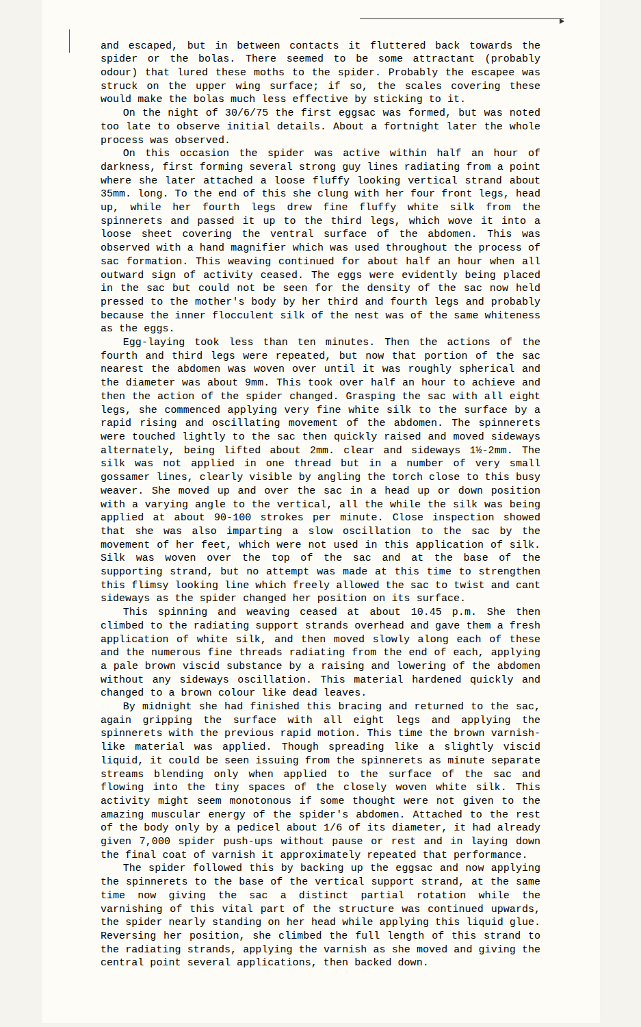and escaped, but in between contacts it fluttered back towards the spider or the bolas. There seemed to be some attractant (probably odour) that lured these moths to the spider. Probably the escapee was struck on the upper wing surface; if so, the scales covering these would make the bolas much less effective by sticking to it.
On the night of 30/6/75 the first eggsac was formed, but was noted too late to observe initial details. About a fortnight later the whole process was observed.
On this occasion the spider was active within half an hour of darkness, first forming several strong guy lines radiating from a point where she later attached a loose fluffy looking vertical strand about 35mm. long. To the end of this she clung with her four front legs, head up, while her fourth legs drew fine fluffy white silk from the spinnerets and passed it up to the third legs, which wove it into a loose sheet covering the ventral surface of the abdomen. This was observed with a hand magnifier which was used throughout the process of sac formation. This weaving continued for about half an hour when all outward sign of activity ceased. The eggs were evidently being placed in the sac but could not be seen for the density of the sac now held pressed to the mother's body by her third and fourth legs and probably because the inner flocculent silk of the nest was of the same whiteness as the eggs.
Egg-laying took less than ten minutes. Then the actions of the fourth and third legs were repeated, but now that portion of the sac nearest the abdomen was woven over until it was roughly spherical and the diameter was about 9mm. This took over half an hour to achieve and then the action of the spider changed. Grasping the sac with all eight legs, she commenced applying very fine white silk to the surface by a rapid rising and oscillating movement of the abdomen. The spinnerets were touched lightly to the sac then quickly raised and moved sideways alternately, being lifted about 2mm. clear and sideways 1½-2mm. The silk was not applied in one thread but in a number of very small gossamer lines, clearly visible by angling the torch close to this busy weaver. She moved up and over the sac in a head up or down position with a varying angle to the vertical, all the while the silk was being applied at about 90-100 strokes per minute. Close inspection showed that she was also imparting a slow oscillation to the sac by the movement of her feet, which were not used in this application of silk. Silk was woven over the top of the sac and at the base of the supporting strand, but no attempt was made at this time to strengthen this flimsy looking line which freely allowed the sac to twist and cant sideways as the spider changed her position on its surface.
This spinning and weaving ceased at about 10.45 p.m. She then climbed to the radiating support strands overhead and gave them a fresh application of white silk, and then moved slowly along each of these and the numerous fine threads radiating from the end of each, applying a pale brown viscid substance by a raising and lowering of the abdomen without any sideways oscillation. This material hardened quickly and changed to a brown colour like dead leaves.
By midnight she had finished this bracing and returned to the sac, again gripping the surface with all eight legs and applying the spinnerets with the previous rapid motion. This time the brown varnish-like material was applied. Though spreading like a slightly viscid liquid, it could be seen issuing from the spinnerets as minute separate streams blending only when applied to the surface of the sac and flowing into the tiny spaces of the closely woven white silk. This activity might seem monotonous if some thought were not given to the amazing muscular energy of the spider's abdomen. Attached to the rest of the body only by a pedicel about 1/6 of its diameter, it had already given 7,000 spider push-ups without pause or rest and in laying down the final coat of varnish it approximately repeated that performance.
The spider followed this by backing up the eggsac and now applying the spinnerets to the base of the vertical support strand, at the same time now giving the sac a distinct partial rotation while the varnishing of this vital part of the structure was continued upwards, the spider nearly standing on her head while applying this liquid glue. Reversing her position, she climbed the full length of this strand to the radiating strands, applying the varnish as she moved and giving the central point several applications, then backed down.